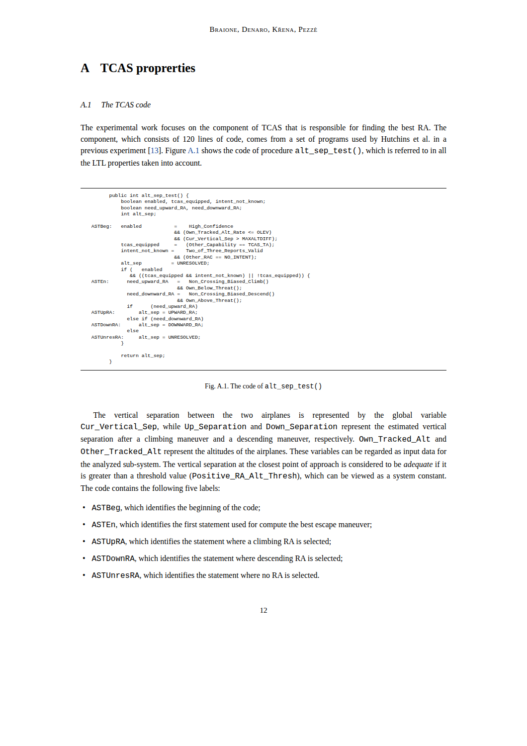Braione, Denaro, Křena, Pezzè
ATCAS proprerties
A.1 The TCAS code
The experimental work focuses on the component of TCAS that is responsible for finding the best RA. The component, which consists of 120 lines of code, comes from a set of programs used by Hutchins et al. in a previous experiment [13]. Figure A.1 shows the code of procedure alt_sep_test(), which is referred to in all the LTL properties taken into account.
      public int alt_sep_test() {
          boolean enabled, tcas_equipped, intent_not_known;
          boolean need_upward_RA, need_downward_RA;
          int alt_sep;

ASTBeg:   enabled           =    High_Confidence
                            && (Own_Tracked_Alt_Rate <= OLEV)
                            && (Cur_Vertical_Sep > MAXALTDIFF);
          tcas_equipped     =   (Other_Capability == TCAS_TA);
          intent_not_known =    Two_of_Three_Reports_Valid
                            && (Other_RAC == NO_INTENT);
          alt_sep          = UNRESOLVED;
          if (   enabled
             && ((tcas_equipped && intent_not_known) || !tcas_equipped)) {
ASTEn:      need_upward_RA   =   Non_Crossing_Biased_Climb()
                             && Own_Below_Threat();
            need_downward_RA =   Non_Crossing_Biased_Descend()
                             && Own_Above_Threat();
            if      (need_upward_RA)
ASTUpRA:        alt_sep = UPWARD_RA;
            else if (need_downward_RA)
ASTDownRA:      alt_sep = DOWNWARD_RA;
            else
ASTUnresRA:     alt_sep = UNRESOLVED;
          }

          return alt_sep;
      }
Fig. A.1. The code of alt_sep_test()
The vertical separation between the two airplanes is represented by the global variable Cur_Vertical_Sep, while Up_Separation and Down_Separation represent the estimated vertical separation after a climbing maneuver and a descending maneuver, respectively. Own_Tracked_Alt and Other_Tracked_Alt represent the altitudes of the airplanes. These variables can be regarded as input data for the analyzed sub-system. The vertical separation at the closest point of approach is considered to be adequate if it is greater than a threshold value (Positive_RA_Alt_Thresh), which can be viewed as a system constant. The code contains the following five labels:
ASTBeg, which identifies the beginning of the code;
ASTEn, which identifies the first statement used for compute the best escape maneuver;
ASTUpRA, which identifies the statement where a climbing RA is selected;
ASTDownRA, which identifies the statement where descending RA is selected;
ASTUnresRA, which identifies the statement where no RA is selected.
12